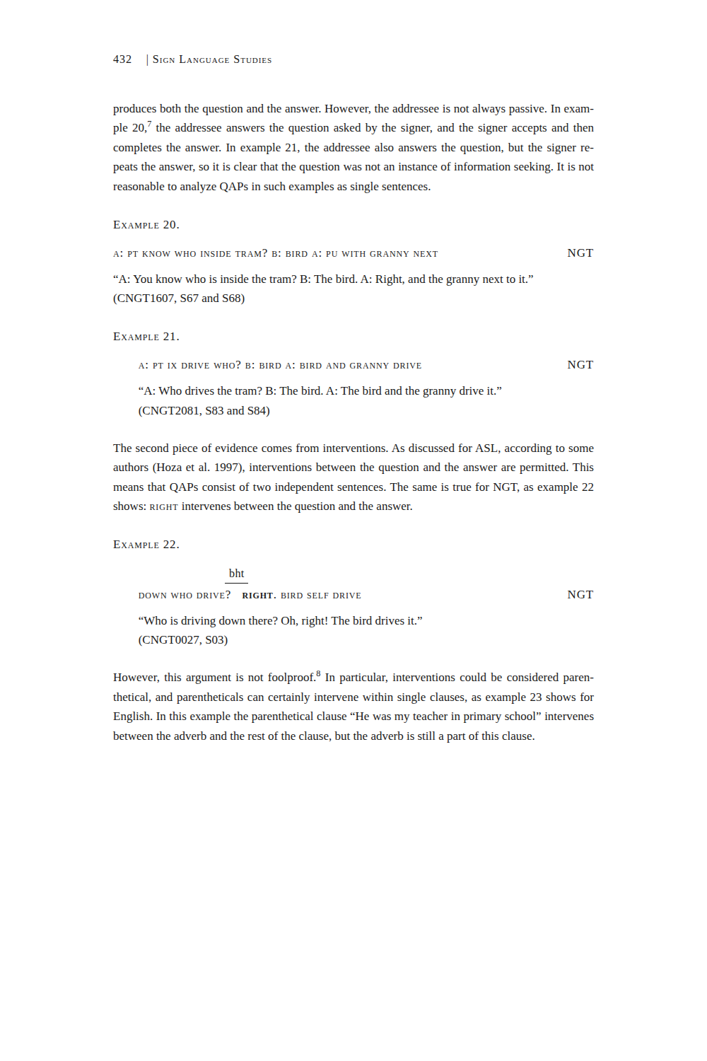432 | Sign Language Studies
produces both the question and the answer. However, the addressee is not always passive. In example 20,7 the addressee answers the question asked by the signer, and the signer accepts and then completes the answer. In example 21, the addressee also answers the question, but the signer repeats the answer, so it is clear that the question was not an instance of information seeking. It is not reasonable to analyze QAPs in such examples as single sentences.
Example 20.
a: pt know who inside tram? b: bird a: pu with granny next NGT
“A: You know who is inside the tram? B: The bird. A: Right, and the granny next to it.” (CNGT1607, S67 and S68)
Example 21.
a: pt ix drive who? b: bird a: bird and granny drive NGT
“A: Who drives the tram? B: The bird. A: The bird and the granny drive it.” (CNGT2081, S83 and S84)
The second piece of evidence comes from interventions. As discussed for ASL, according to some authors (Hoza et al. 1997), interventions between the question and the answer are permitted. This means that QAPs consist of two independent sentences. The same is true for NGT, as example 22 shows: right intervenes between the question and the answer.
Example 22.
bht
down who drive? right. bird self drive NGT
“Who is driving down there? Oh, right! The bird drives it.”
(CNGT0027, S03)
However, this argument is not foolproof.8 In particular, interventions could be considered parenthetical, and parentheticals can certainly intervene within single clauses, as example 23 shows for English. In this example the parenthetical clause “He was my teacher in primary school” intervenes between the adverb and the rest of the clause, but the adverb is still a part of this clause.